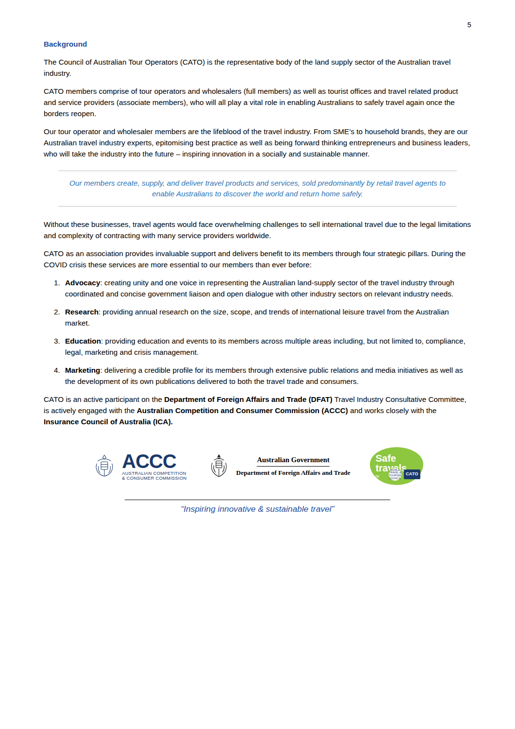5
Background
The Council of Australian Tour Operators (CATO) is the representative body of the land supply sector of the Australian travel industry.
CATO members comprise of tour operators and wholesalers (full members) as well as tourist offices and travel related product and service providers (associate members), who will all play a vital role in enabling Australians to safely travel again once the borders reopen.
Our tour operator and wholesaler members are the lifeblood of the travel industry. From SME’s to household brands, they are our Australian travel industry experts, epitomising best practice as well as being forward thinking entrepreneurs and business leaders, who will take the industry into the future – inspiring innovation in a socially and sustainable manner.
Our members create, supply, and deliver travel products and services, sold predominantly by retail travel agents to enable Australians to discover the world and return home safely.
Without these businesses, travel agents would face overwhelming challenges to sell international travel due to the legal limitations and complexity of contracting with many service providers worldwide.
CATO as an association provides invaluable support and delivers benefit to its members through four strategic pillars. During the COVID crisis these services are more essential to our members than ever before:
Advocacy: creating unity and one voice in representing the Australian land-supply sector of the travel industry through coordinated and concise government liaison and open dialogue with other industry sectors on relevant industry needs.
Research: providing annual research on the size, scope, and trends of international leisure travel from the Australian market.
Education: providing education and events to its members across multiple areas including, but not limited to, compliance, legal, marketing and crisis management.
Marketing: delivering a credible profile for its members through extensive public relations and media initiatives as well as the development of its own publications delivered to both the travel trade and consumers.
CATO is an active participant on the Department of Foreign Affairs and Trade (DFAT) Travel Industry Consultative Committee, is actively engaged with the Australian Competition and Consumer Commission (ACCC) and works closely with the Insurance Council of Australia (ICA).
ACCC
AUSTRALIAN COMPETITION
& CONSUMER COMMISSION
Australian Government Department of Foreign Affairs and Trade
Safe
travels
by
WORLD
TRAVEL &
TOURISM
COUNCIL
CATO
“Inspiring innovative & sustainable travel”